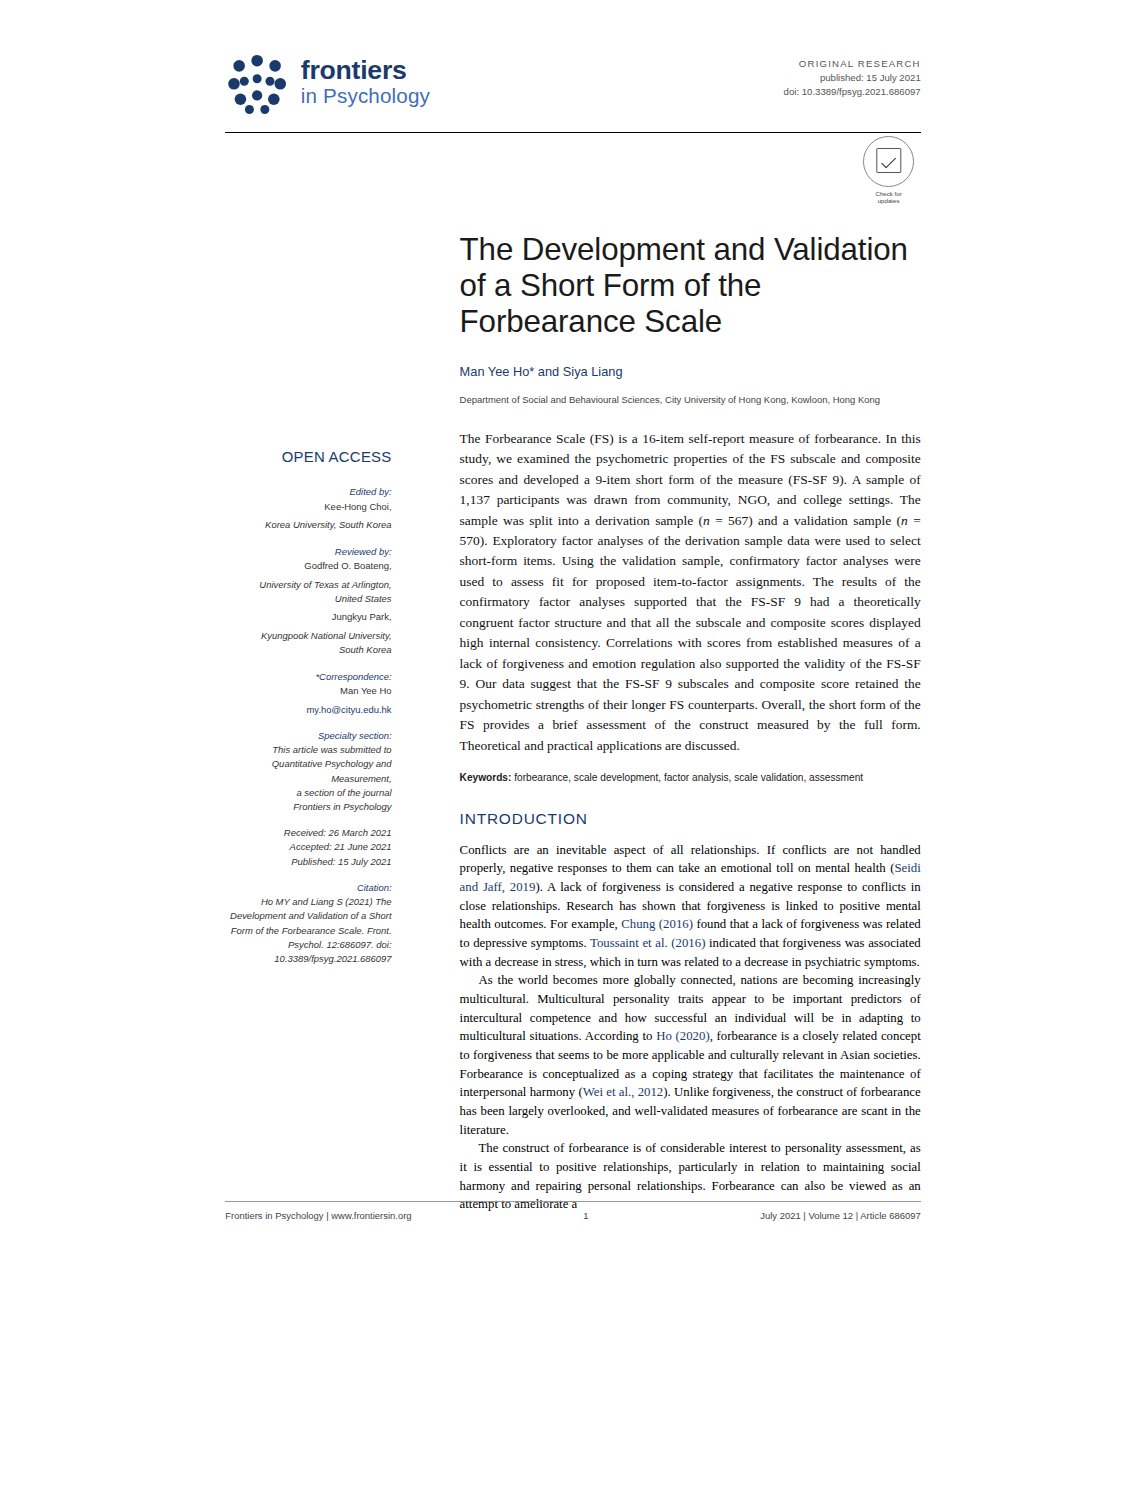frontiers
in Psychology
Original Research
published: 15 July 2021
doi: 10.3389/fpsyg.2021.686097
Check for
updates
The Development and Validation of a Short Form of the Forbearance Scale
Man Yee Ho* and Siya Liang
Department of Social and Behavioural Sciences, City University of Hong Kong, Kowloon, Hong Kong
The Forbearance Scale (FS) is a 16-item self-report measure of forbearance. In this study, we examined the psychometric properties of the FS subscale and composite scores and developed a 9-item short form of the measure (FS-SF 9). A sample of 1,137 participants was drawn from community, NGO, and college settings. The sample was split into a derivation sample (n = 567) and a validation sample (n = 570). Exploratory factor analyses of the derivation sample data were used to select short-form items. Using the validation sample, confirmatory factor analyses were used to assess fit for proposed item-to-factor assignments. The results of the confirmatory factor analyses supported that the FS-SF 9 had a theoretically congruent factor structure and that all the subscale and composite scores displayed high internal consistency. Correlations with scores from established measures of a lack of forgiveness and emotion regulation also supported the validity of the FS-SF 9. Our data suggest that the FS-SF 9 subscales and composite score retained the psychometric strengths of their longer FS counterparts. Overall, the short form of the FS provides a brief assessment of the construct measured by the full form. Theoretical and practical applications are discussed.
Keywords: forbearance, scale development, factor analysis, scale validation, assessment
OPEN ACCESS
Edited by:
Kee-Hong Choi,
Korea University, South Korea
Reviewed by:
Godfred O. Boateng,
University of Texas at Arlington,
United States
Jungkyu Park,
Kyungpook National University,
South Korea
*Correspondence:
Man Yee Ho
my.ho@cityu.edu.hk
Specialty section:
This article was submitted to
Quantitative Psychology and
Measurement,
a section of the journal
Frontiers in Psychology
Received: 26 March 2021
Accepted: 21 June 2021
Published: 15 July 2021
Citation:
Ho MY and Liang S (2021) The Development and Validation of a Short Form of the Forbearance Scale. Front. Psychol. 12:686097. doi: 10.3389/fpsyg.2021.686097
INTRODUCTION
Conflicts are an inevitable aspect of all relationships. If conflicts are not handled properly, negative responses to them can take an emotional toll on mental health (Seidi and Jaff, 2019). A lack of forgiveness is considered a negative response to conflicts in close relationships. Research has shown that forgiveness is linked to positive mental health outcomes. For example, Chung (2016) found that a lack of forgiveness was related to depressive symptoms. Toussaint et al. (2016) indicated that forgiveness was associated with a decrease in stress, which in turn was related to a decrease in psychiatric symptoms.
As the world becomes more globally connected, nations are becoming increasingly multicultural. Multicultural personality traits appear to be important predictors of intercultural competence and how successful an individual will be in adapting to multicultural situations. According to Ho (2020), forbearance is a closely related concept to forgiveness that seems to be more applicable and culturally relevant in Asian societies. Forbearance is conceptualized as a coping strategy that facilitates the maintenance of interpersonal harmony (Wei et al., 2012). Unlike forgiveness, the construct of forbearance has been largely overlooked, and well-validated measures of forbearance are scant in the literature.
The construct of forbearance is of considerable interest to personality assessment, as it is essential to positive relationships, particularly in relation to maintaining social harmony and repairing personal relationships. Forbearance can also be viewed as an attempt to ameliorate a
Frontiers in Psychology | www.frontiersin.org
1
July 2021 | Volume 12 | Article 686097